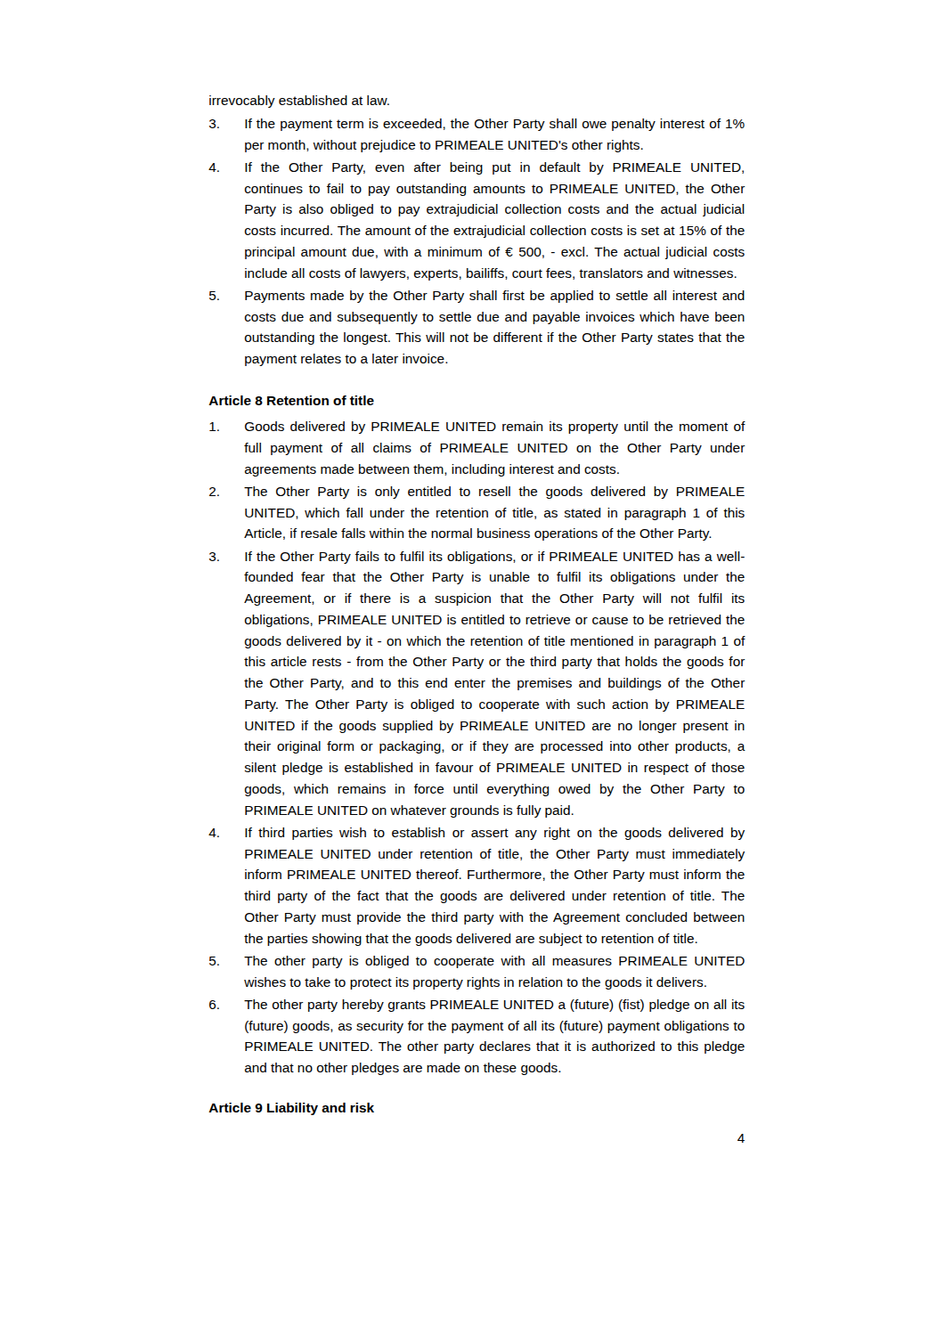irrevocably established at law.
3. If the payment term is exceeded, the Other Party shall owe penalty interest of 1% per month, without prejudice to PRIMEALE UNITED's other rights.
4. If the Other Party, even after being put in default by PRIMEALE UNITED, continues to fail to pay outstanding amounts to PRIMEALE UNITED, the Other Party is also obliged to pay extrajudicial collection costs and the actual judicial costs incurred. The amount of the extrajudicial collection costs is set at 15% of the principal amount due, with a minimum of € 500, - excl. The actual judicial costs include all costs of lawyers, experts, bailiffs, court fees, translators and witnesses.
5. Payments made by the Other Party shall first be applied to settle all interest and costs due and subsequently to settle due and payable invoices which have been outstanding the longest. This will not be different if the Other Party states that the payment relates to a later invoice.
Article 8 Retention of title
1. Goods delivered by PRIMEALE UNITED remain its property until the moment of full payment of all claims of PRIMEALE UNITED on the Other Party under agreements made between them, including interest and costs.
2. The Other Party is only entitled to resell the goods delivered by PRIMEALE UNITED, which fall under the retention of title, as stated in paragraph 1 of this Article, if resale falls within the normal business operations of the Other Party.
3. If the Other Party fails to fulfil its obligations, or if PRIMEALE UNITED has a well-founded fear that the Other Party is unable to fulfil its obligations under the Agreement, or if there is a suspicion that the Other Party will not fulfil its obligations, PRIMEALE UNITED is entitled to retrieve or cause to be retrieved the goods delivered by it - on which the retention of title mentioned in paragraph 1 of this article rests - from the Other Party or the third party that holds the goods for the Other Party, and to this end enter the premises and buildings of the Other Party. The Other Party is obliged to cooperate with such action by PRIMEALE UNITED if the goods supplied by PRIMEALE UNITED are no longer present in their original form or packaging, or if they are processed into other products, a silent pledge is established in favour of PRIMEALE UNITED in respect of those goods, which remains in force until everything owed by the Other Party to PRIMEALE UNITED on whatever grounds is fully paid.
4. If third parties wish to establish or assert any right on the goods delivered by PRIMEALE UNITED under retention of title, the Other Party must immediately inform PRIMEALE UNITED thereof. Furthermore, the Other Party must inform the third party of the fact that the goods are delivered under retention of title. The Other Party must provide the third party with the Agreement concluded between the parties showing that the goods delivered are subject to retention of title.
5. The other party is obliged to cooperate with all measures PRIMEALE UNITED wishes to take to protect its property rights in relation to the goods it delivers.
6. The other party hereby grants PRIMEALE UNITED a (future) (fist) pledge on all its (future) goods, as security for the payment of all its (future) payment obligations to PRIMEALE UNITED. The other party declares that it is authorized to this pledge and that no other pledges are made on these goods.
Article 9 Liability and risk
4